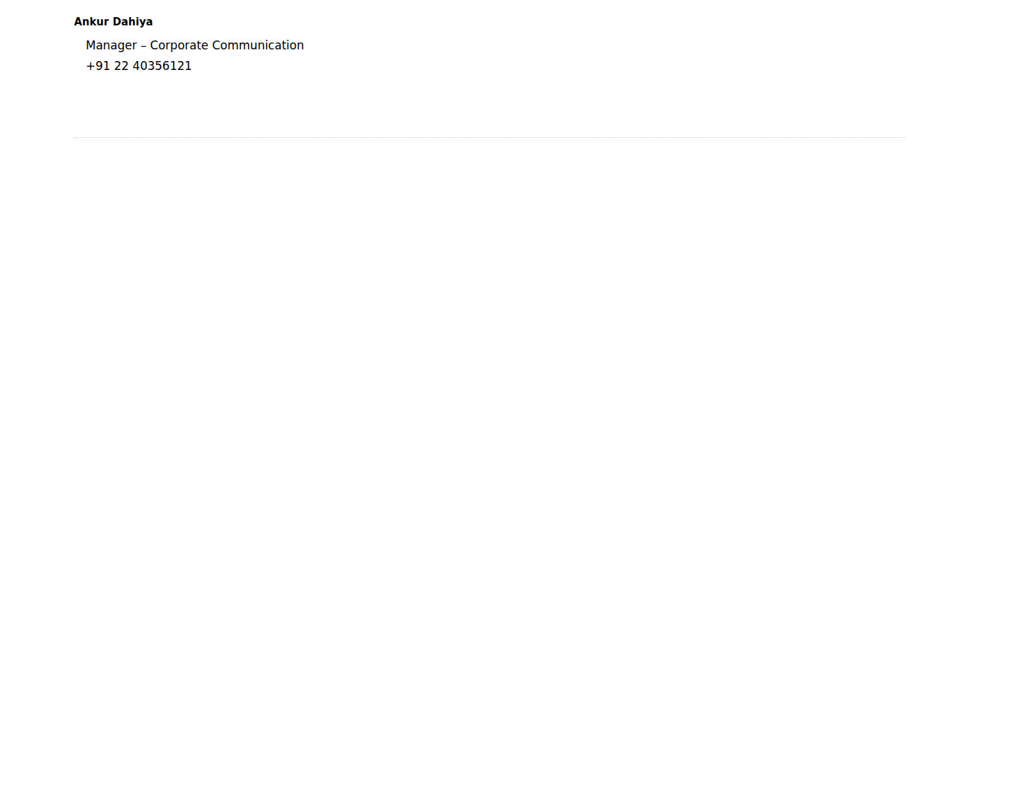Ankur Dahiya
Manager – Corporate Communication
+91 22 40356121